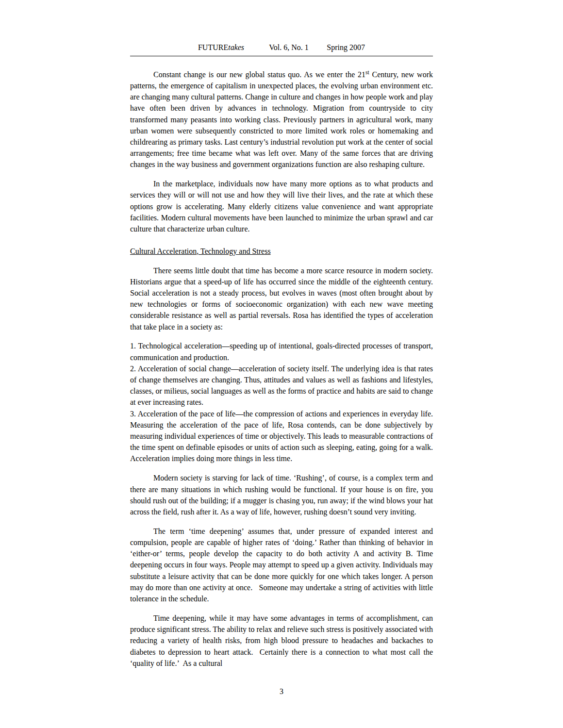FUTUREtakes Vol. 6, No. 1 Spring 2007
Constant change is our new global status quo. As we enter the 21st Century, new work patterns, the emergence of capitalism in unexpected places, the evolving urban environment etc. are changing many cultural patterns. Change in culture and changes in how people work and play have often been driven by advances in technology. Migration from countryside to city transformed many peasants into working class. Previously partners in agricultural work, many urban women were subsequently constricted to more limited work roles or homemaking and childrearing as primary tasks. Last century’s industrial revolution put work at the center of social arrangements; free time became what was left over. Many of the same forces that are driving changes in the way business and government organizations function are also reshaping culture.
In the marketplace, individuals now have many more options as to what products and services they will or will not use and how they will live their lives, and the rate at which these options grow is accelerating. Many elderly citizens value convenience and want appropriate facilities. Modern cultural movements have been launched to minimize the urban sprawl and car culture that characterize urban culture.
Cultural Acceleration, Technology and Stress
There seems little doubt that time has become a more scarce resource in modern society. Historians argue that a speed-up of life has occurred since the middle of the eighteenth century. Social acceleration is not a steady process, but evolves in waves (most often brought about by new technologies or forms of socioeconomic organization) with each new wave meeting considerable resistance as well as partial reversals. Rosa has identified the types of acceleration that take place in a society as:
1. Technological acceleration—speeding up of intentional, goals-directed processes of transport, communication and production.
2. Acceleration of social change—acceleration of society itself. The underlying idea is that rates of change themselves are changing. Thus, attitudes and values as well as fashions and lifestyles, classes, or milieus, social languages as well as the forms of practice and habits are said to change at ever increasing rates.
3. Acceleration of the pace of life—the compression of actions and experiences in everyday life. Measuring the acceleration of the pace of life, Rosa contends, can be done subjectively by measuring individual experiences of time or objectively. This leads to measurable contractions of the time spent on definable episodes or units of action such as sleeping, eating, going for a walk. Acceleration implies doing more things in less time.
Modern society is starving for lack of time. ‘Rushing’, of course, is a complex term and there are many situations in which rushing would be functional. If your house is on fire, you should rush out of the building; if a mugger is chasing you, run away; if the wind blows your hat across the field, rush after it. As a way of life, however, rushing doesn’t sound very inviting.
The term ‘time deepening’ assumes that, under pressure of expanded interest and compulsion, people are capable of higher rates of ‘doing.’ Rather than thinking of behavior in ‘either-or’ terms, people develop the capacity to do both activity A and activity B. Time deepening occurs in four ways. People may attempt to speed up a given activity. Individuals may substitute a leisure activity that can be done more quickly for one which takes longer. A person may do more than one activity at once. Someone may undertake a string of activities with little tolerance in the schedule.
Time deepening, while it may have some advantages in terms of accomplishment, can produce significant stress. The ability to relax and relieve such stress is positively associated with reducing a variety of health risks, from high blood pressure to headaches and backaches to diabetes to depression to heart attack. Certainly there is a connection to what most call the ‘quality of life.’ As a cultural
3